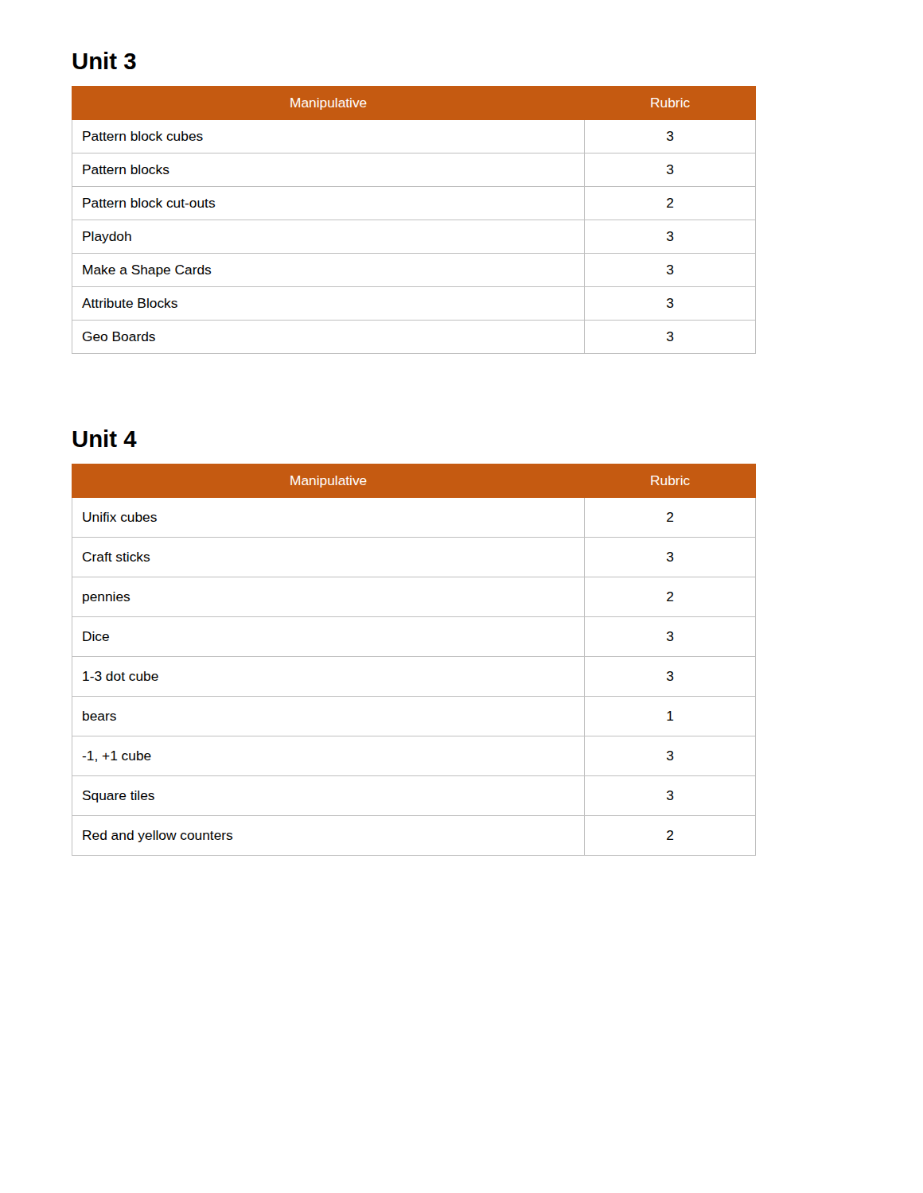Unit 3
| Manipulative | Rubric |
| --- | --- |
| Pattern block cubes | 3 |
| Pattern blocks | 3 |
| Pattern block cut-outs | 2 |
| Playdoh | 3 |
| Make a Shape Cards | 3 |
| Attribute Blocks | 3 |
| Geo Boards | 3 |
Unit 4
| Manipulative | Rubric |
| --- | --- |
| Unifix cubes | 2 |
| Craft sticks | 3 |
| pennies | 2 |
| Dice | 3 |
| 1-3 dot cube | 3 |
| bears | 1 |
| -1, +1 cube | 3 |
| Square tiles | 3 |
| Red and yellow counters | 2 |